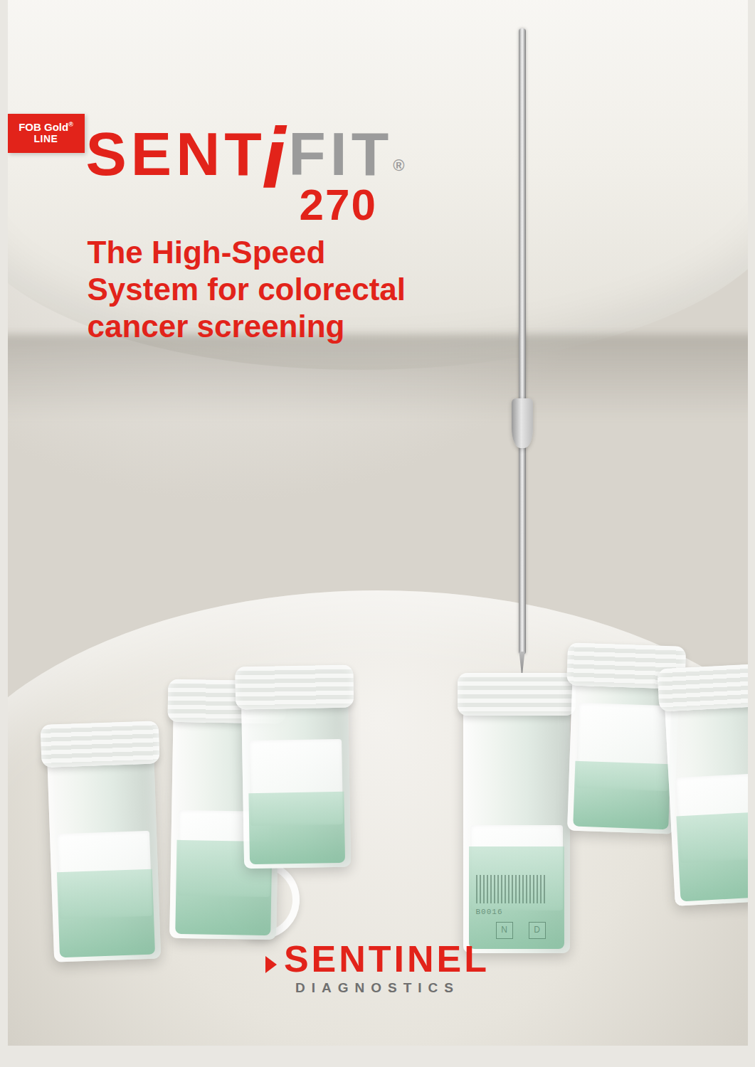B0016 N D
FOB Gold®
LINE
SENT iFIT®
270
The High-Speed
System for colorectal
cancer screening
SENTINEL
DIAGNOSTICS